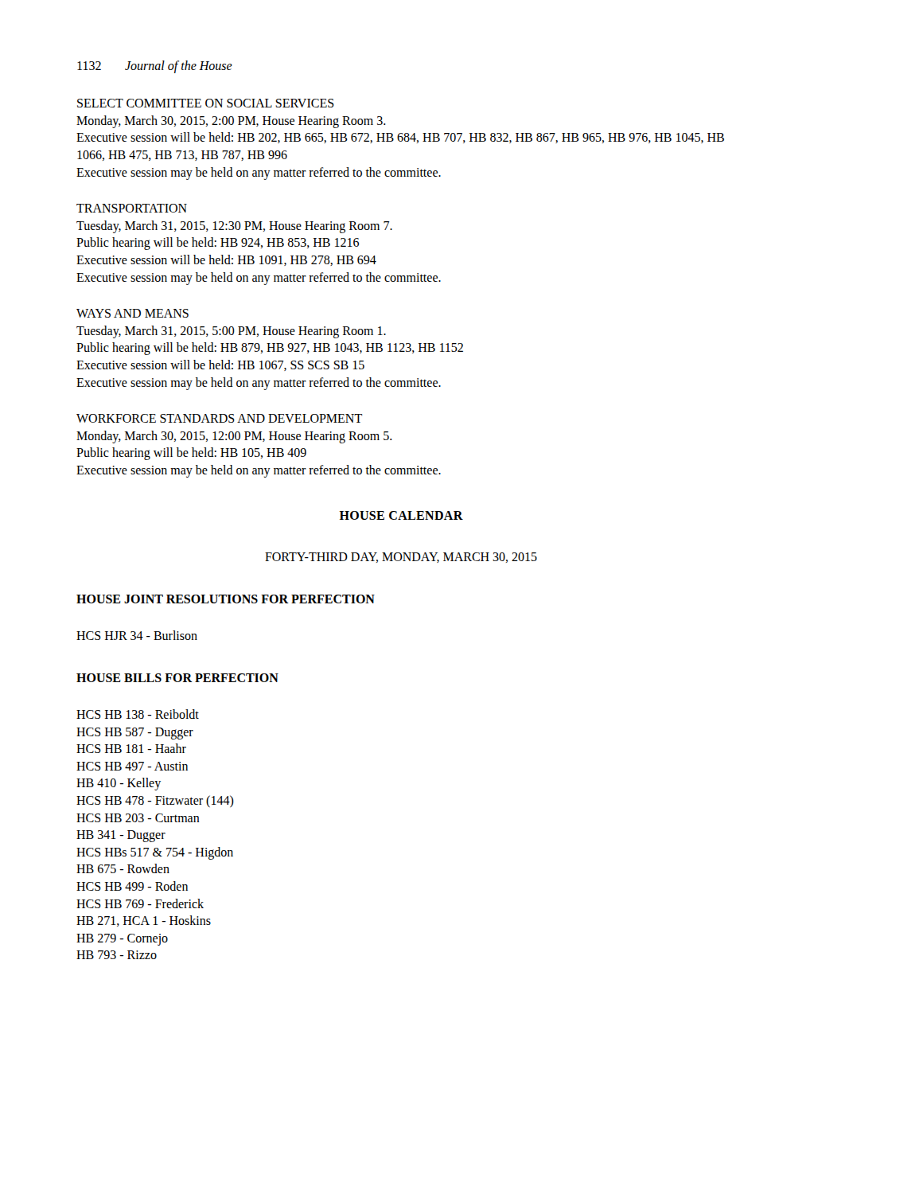1132 Journal of the House
Select Committee on Social Services
Monday, March 30, 2015, 2:00 PM, House Hearing Room 3.
Executive session will be held: HB 202, HB 665, HB 672, HB 684, HB 707, HB 832, HB 867, HB 965, HB 976, HB 1045, HB 1066, HB 475, HB 713, HB 787, HB 996
Executive session may be held on any matter referred to the committee.
Transportation
Tuesday, March 31, 2015, 12:30 PM, House Hearing Room 7.
Public hearing will be held: HB 924, HB 853, HB 1216
Executive session will be held: HB 1091, HB 278, HB 694
Executive session may be held on any matter referred to the committee.
Ways and Means
Tuesday, March 31, 2015, 5:00 PM, House Hearing Room 1.
Public hearing will be held: HB 879, HB 927, HB 1043, HB 1123, HB 1152
Executive session will be held: HB 1067, SS SCS SB 15
Executive session may be held on any matter referred to the committee.
Workforce Standards and Development
Monday, March 30, 2015, 12:00 PM, House Hearing Room 5.
Public hearing will be held: HB 105, HB 409
Executive session may be held on any matter referred to the committee.
HOUSE CALENDAR
FORTY-THIRD DAY, MONDAY, MARCH 30, 2015
HOUSE JOINT RESOLUTIONS FOR PERFECTION
HCS HJR 34 - Burlison
HOUSE BILLS FOR PERFECTION
HCS HB 138 - Reiboldt
HCS HB 587 - Dugger
HCS HB 181 - Haahr
HCS HB 497 - Austin
HB 410 - Kelley
HCS HB 478 - Fitzwater (144)
HCS HB 203 - Curtman
HB 341 - Dugger
HCS HBs 517 & 754 - Higdon
HB 675 - Rowden
HCS HB 499 - Roden
HCS HB 769 - Frederick
HB 271, HCA 1 - Hoskins
HB 279 - Cornejo
HB 793 - Rizzo